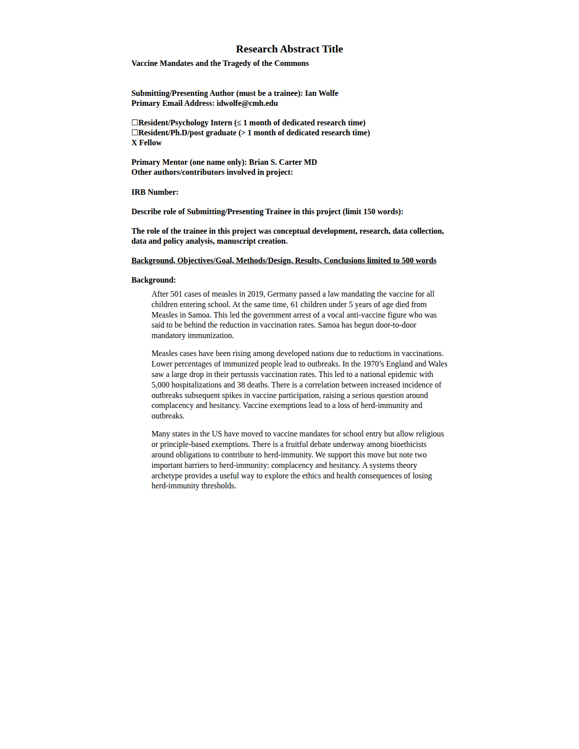Research Abstract Title
Vaccine Mandates and the Tragedy of the Commons
Submitting/Presenting Author (must be a trainee): Ian Wolfe
Primary Email Address: idwolfe@cmh.edu
☐Resident/Psychology Intern (≤ 1 month of dedicated research time)
☐Resident/Ph.D/post graduate (> 1 month of dedicated research time)
X Fellow
Primary Mentor (one name only): Brian S. Carter MD
Other authors/contributors involved in project:
IRB Number:
Describe role of Submitting/Presenting Trainee in this project (limit 150 words):
The role of the trainee in this project was conceptual development, research, data collection, data and policy analysis, manuscript creation.
Background, Objectives/Goal, Methods/Design, Results, Conclusions limited to 500 words
Background:
After 501 cases of measles in 2019, Germany passed a law mandating the vaccine for all children entering school. At the same time, 61 children under 5 years of age died from Measles in Samoa. This led the government arrest of a vocal anti-vaccine figure who was said to be behind the reduction in vaccination rates. Samoa has begun door-to-door mandatory immunization.
Measles cases have been rising among developed nations due to reductions in vaccinations. Lower percentages of immunized people lead to outbreaks. In the 1970’s England and Wales saw a large drop in their pertussis vaccination rates. This led to a national epidemic with 5,000 hospitalizations and 38 deaths. There is a correlation between increased incidence of outbreaks subsequent spikes in vaccine participation, raising a serious question around complacency and hesitancy. Vaccine exemptions lead to a loss of herd-immunity and outbreaks.
Many states in the US have moved to vaccine mandates for school entry but allow religious or principle-based exemptions. There is a fruitful debate underway among bioethicists around obligations to contribute to herd-immunity. We support this move but note two important barriers to herd-immunity: complacency and hesitancy. A systems theory archetype provides a useful way to explore the ethics and health consequences of losing herd-immunity thresholds.